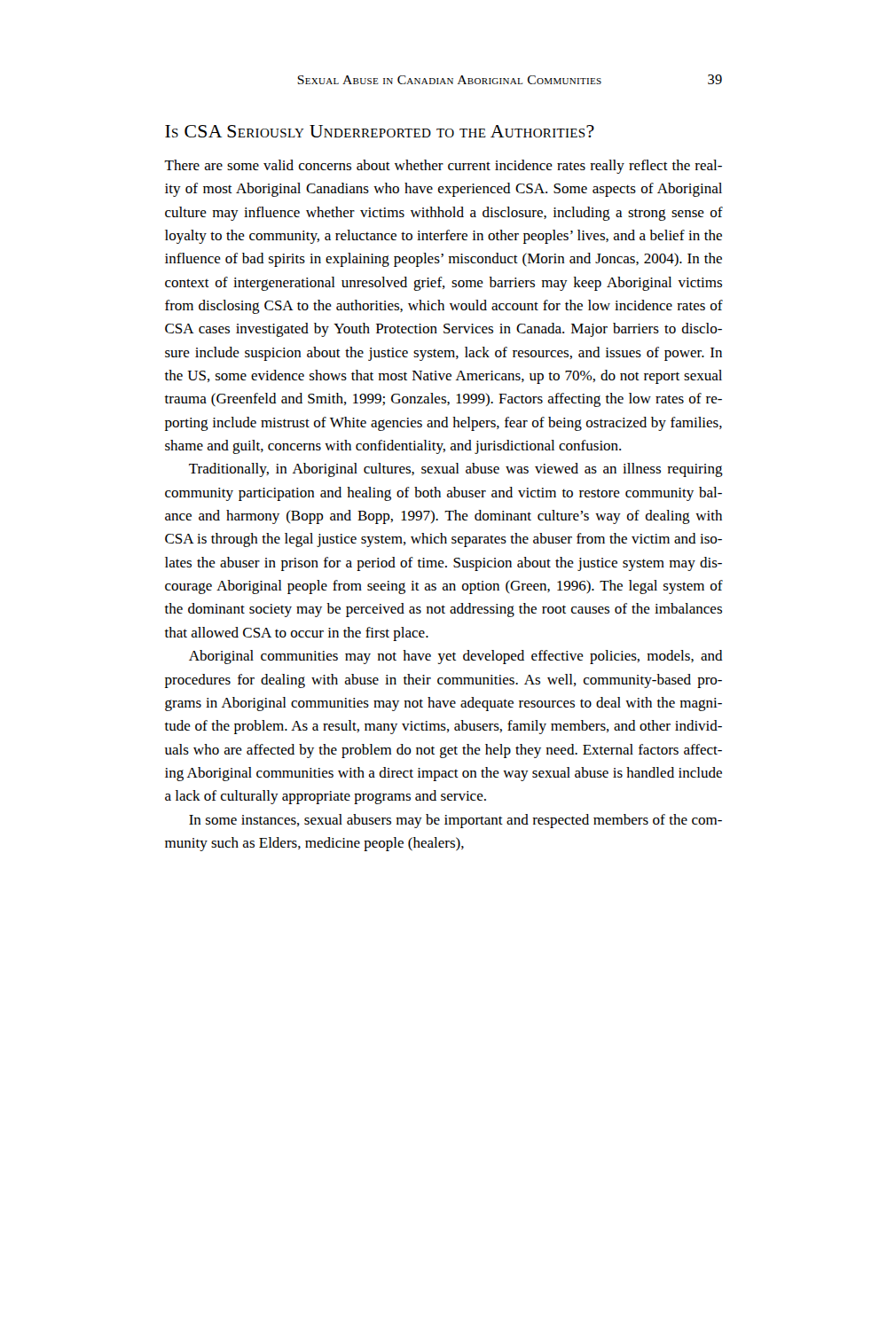Sexual Abuse in Canadian Aboriginal Communities 39
Is CSA Seriously Underreported to the Authorities?
There are some valid concerns about whether current incidence rates really reflect the reality of most Aboriginal Canadians who have experienced CSA. Some aspects of Aboriginal culture may influence whether victims withhold a disclosure, including a strong sense of loyalty to the community, a reluctance to interfere in other peoples’ lives, and a belief in the influence of bad spirits in explaining peoples’ misconduct (Morin and Joncas, 2004). In the context of intergenerational unresolved grief, some barriers may keep Aboriginal victims from disclosing CSA to the authorities, which would account for the low incidence rates of CSA cases investigated by Youth Protection Services in Canada. Major barriers to disclosure include suspicion about the justice system, lack of resources, and issues of power. In the US, some evidence shows that most Native Americans, up to 70%, do not report sexual trauma (Greenfeld and Smith, 1999; Gonzales, 1999). Factors affecting the low rates of reporting include mistrust of White agencies and helpers, fear of being ostracized by families, shame and guilt, concerns with confidentiality, and jurisdictional confusion.
Traditionally, in Aboriginal cultures, sexual abuse was viewed as an illness requiring community participation and healing of both abuser and victim to restore community balance and harmony (Bopp and Bopp, 1997). The dominant culture’s way of dealing with CSA is through the legal justice system, which separates the abuser from the victim and isolates the abuser in prison for a period of time. Suspicion about the justice system may discourage Aboriginal people from seeing it as an option (Green, 1996). The legal system of the dominant society may be perceived as not addressing the root causes of the imbalances that allowed CSA to occur in the first place.
Aboriginal communities may not have yet developed effective policies, models, and procedures for dealing with abuse in their communities. As well, community-based programs in Aboriginal communities may not have adequate resources to deal with the magnitude of the problem. As a result, many victims, abusers, family members, and other individuals who are affected by the problem do not get the help they need. External factors affecting Aboriginal communities with a direct impact on the way sexual abuse is handled include a lack of culturally appropriate programs and service.
In some instances, sexual abusers may be important and respected members of the community such as Elders, medicine people (healers),